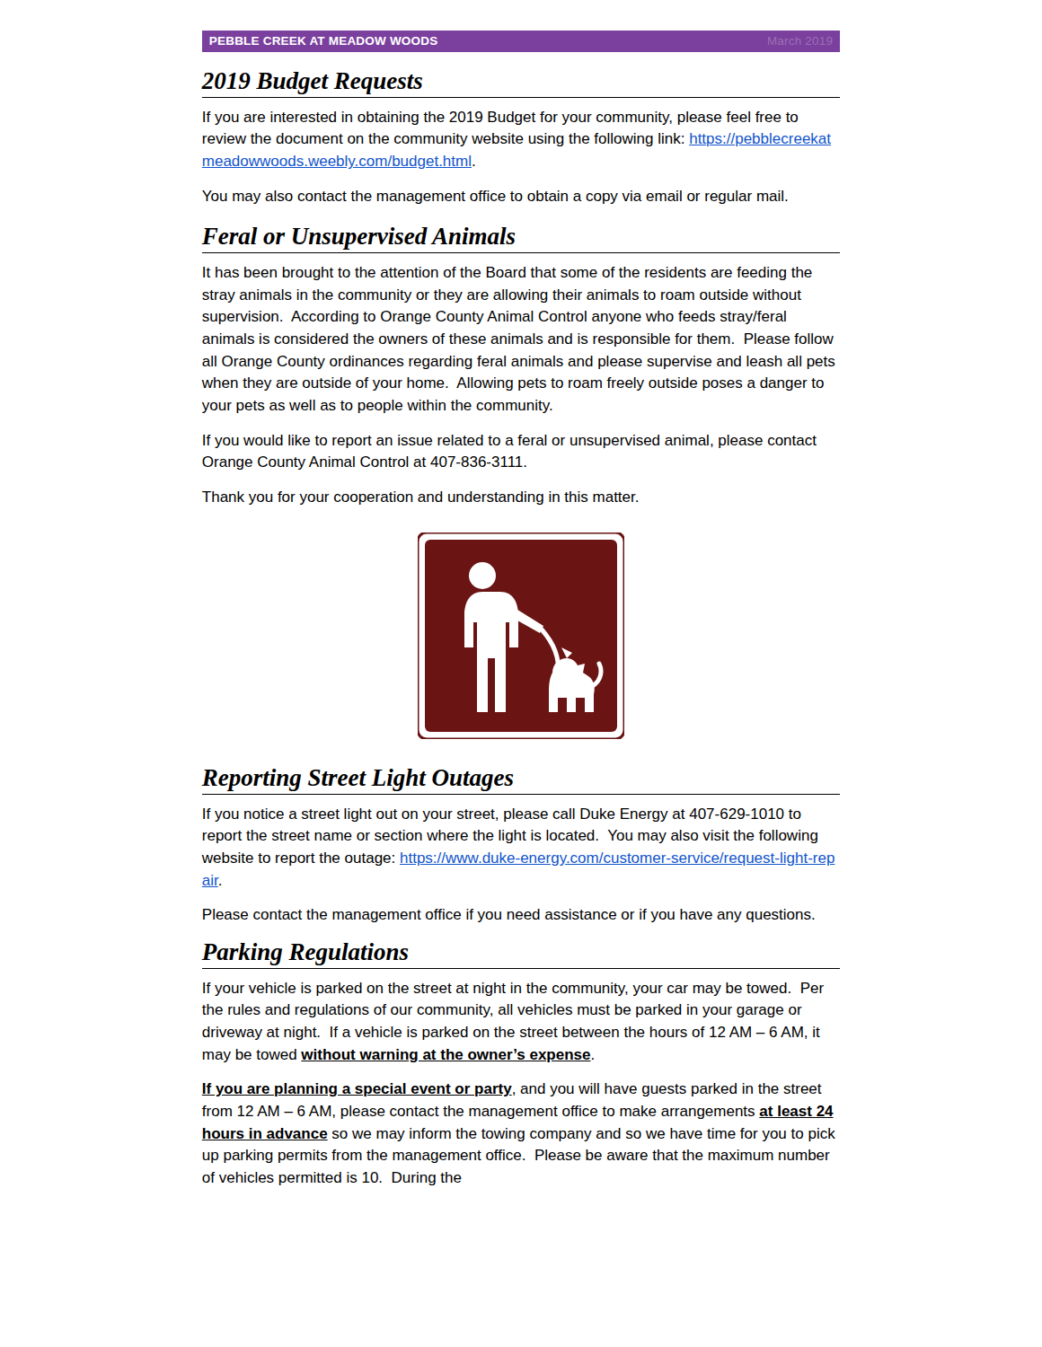Pebble Creek at Meadow Woods March 2019
2019 Budget Requests
If you are interested in obtaining the 2019 Budget for your community, please feel free to review the document on the community website using the following link: https://pebblecreekatmeadowwoods.weebly.com/budget.html.
You may also contact the management office to obtain a copy via email or regular mail.
Feral or Unsupervised Animals
It has been brought to the attention of the Board that some of the residents are feeding the stray animals in the community or they are allowing their animals to roam outside without supervision. According to Orange County Animal Control anyone who feeds stray/feral animals is considered the owners of these animals and is responsible for them. Please follow all Orange County ordinances regarding feral animals and please supervise and leash all pets when they are outside of your home. Allowing pets to roam freely outside poses a danger to your pets as well as to people within the community.
If you would like to report an issue related to a feral or unsupervised animal, please contact Orange County Animal Control at 407-836-3111.
Thank you for your cooperation and understanding in this matter.
Reporting Street Light Outages
If you notice a street light out on your street, please call Duke Energy at 407-629-1010 to report the street name or section where the light is located. You may also visit the following website to report the outage: https://www.duke-energy.com/customer-service/request-light-repair.
Please contact the management office if you need assistance or if you have any questions.
Parking Regulations
If your vehicle is parked on the street at night in the community, your car may be towed. Per the rules and regulations of our community, all vehicles must be parked in your garage or driveway at night. If a vehicle is parked on the street between the hours of 12 AM – 6 AM, it may be towed without warning at the owner’s expense.
If you are planning a special event or party, and you will have guests parked in the street from 12 AM – 6 AM, please contact the management office to make arrangements at least 24 hours in advance so we may inform the towing company and so we have time for you to pick up parking permits from the management office. Please be aware that the maximum number of vehicles permitted is 10. During the